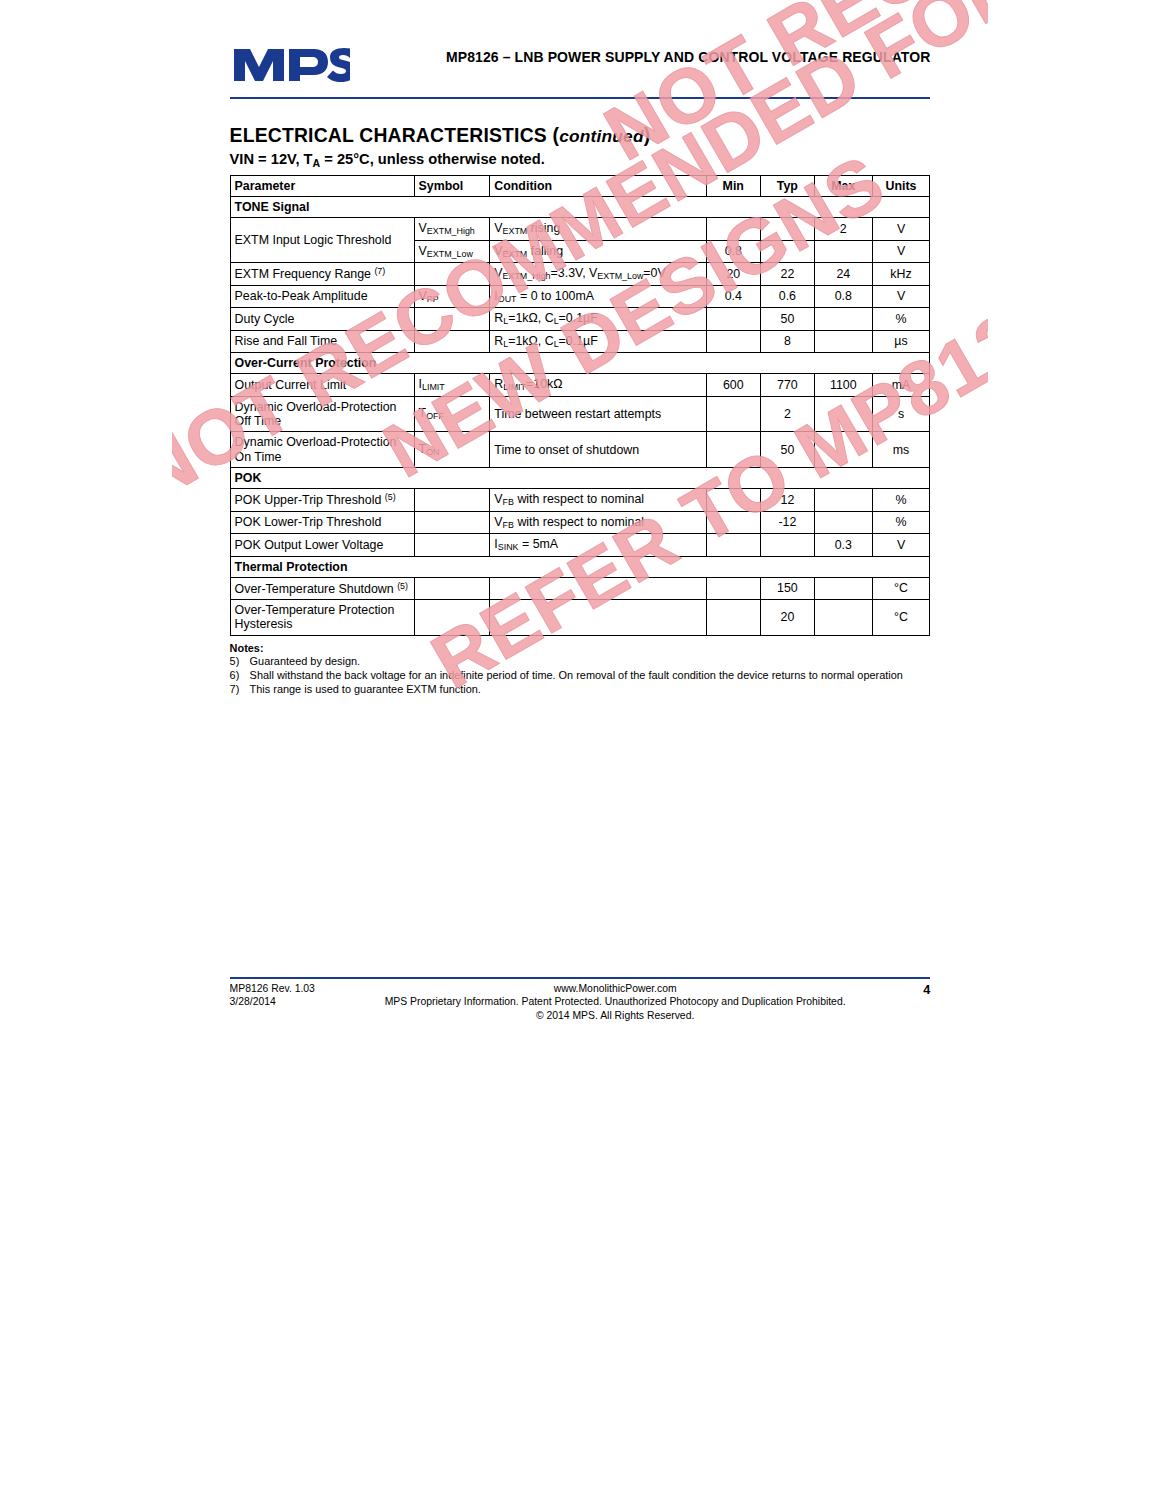®
MP8126 – LNB POWER SUPPLY AND CONTROL VOLTAGE REGULATOR
ELECTRICAL CHARACTERISTICS (continued)
VIN = 12V, TA = 25°C, unless otherwise noted.
| Parameter | Symbol | Condition | Min | Typ | Max | Units |
| --- | --- | --- | --- | --- | --- | --- |
| TONE Signal |
| EXTM Input Logic Threshold | V EXTM_High | V EXTM rising | | | 2 | V |
| V EXTM_Low | V EXTM falling | 0.8 | | | V |
| EXTM Frequency Range (7) | | V EXTM_High =3.3V, V EXTM_Low =0V | 20 | 22 | 24 | kHz |
| Peak-to-Peak Amplitude | V PP | I OUT = 0 to 100mA | 0.4 | 0.6 | 0.8 | V |
| Duty Cycle | | R L =1kΩ, C L =0.1µF | | 50 | | % |
| Rise and Fall Time | | R L =1kΩ, C L =0.1µF | | 8 | | µs |
| Over-Current Protection |
| Output Current Limit | I LIMIT | R LIMIT =10kΩ | 600 | 770 | 1100 | mA |
| Dynamic Overload-Protection Off Time | T OFF | Time between restart attempts | | 2 | | s |
| Dynamic Overload-Protection On Time | T ON | Time to onset of shutdown | | 50 | | ms |
| POK |
| POK Upper-Trip Threshold (5) | | V FB with respect to nominal | | 12 | | % |
| POK Lower-Trip Threshold | | V FB with respect to nominal | | -12 | | % |
| POK Output Lower Voltage | | I SINK = 5mA | | | 0.3 | V |
| Thermal Protection |
| Over-Temperature Shutdown (5) | | | | 150 | | °C |
| Over-Temperature Protection Hysteresis | | | | 20 | | °C |
Notes:
5) Guaranteed by design.
6) Shall withstand the back voltage for an indefinite period of time. On removal of the fault condition the device returns to normal operation
7) This range is used to guarantee EXTM function.
NOT RECOMMENDED FOR
NEW DESIGNS
NOT RECOMMENDED FOR
REFER TO MP8124
MP8126 Rev. 1.03
3/28/2014
www.MonolithicPower.com
MPS Proprietary Information. Patent Protected. Unauthorized Photocopy and Duplication Prohibited.
© 2014 MPS. All Rights Reserved.
4